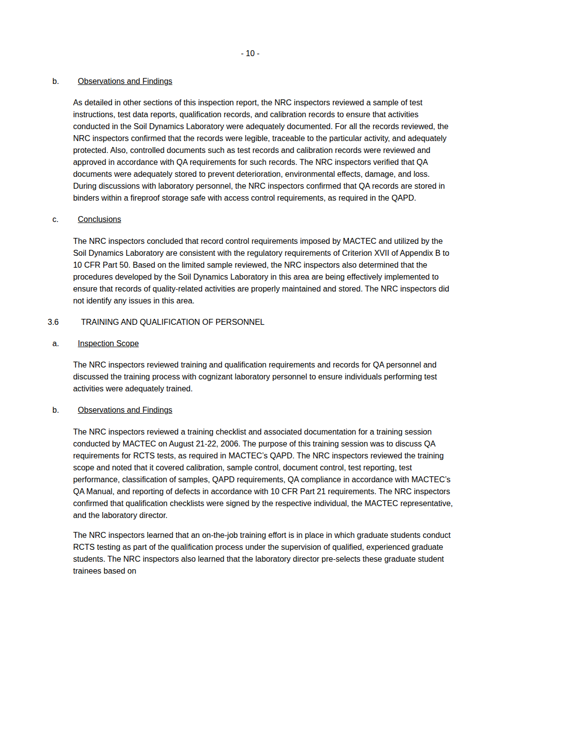- 10 -
b.
Observations and Findings
As detailed in other sections of this inspection report, the NRC inspectors reviewed a sample of test instructions, test data reports, qualification records, and calibration records to ensure that activities conducted in the Soil Dynamics Laboratory were adequately documented. For all the records reviewed, the NRC inspectors confirmed that the records were legible, traceable to the particular activity, and adequately protected. Also, controlled documents such as test records and calibration records were reviewed and approved in accordance with QA requirements for such records. The NRC inspectors verified that QA documents were adequately stored to prevent deterioration, environmental effects, damage, and loss. During discussions with laboratory personnel, the NRC inspectors confirmed that QA records are stored in binders within a fireproof storage safe with access control requirements, as required in the QAPD.
c.
Conclusions
The NRC inspectors concluded that record control requirements imposed by MACTEC and utilized by the Soil Dynamics Laboratory are consistent with the regulatory requirements of Criterion XVII of Appendix B to 10 CFR Part 50. Based on the limited sample reviewed, the NRC inspectors also determined that the procedures developed by the Soil Dynamics Laboratory in this area are being effectively implemented to ensure that records of quality-related activities are properly maintained and stored. The NRC inspectors did not identify any issues in this area.
3.6
TRAINING AND QUALIFICATION OF PERSONNEL
a.
Inspection Scope
The NRC inspectors reviewed training and qualification requirements and records for QA personnel and discussed the training process with cognizant laboratory personnel to ensure individuals performing test activities were adequately trained.
b.
Observations and Findings
The NRC inspectors reviewed a training checklist and associated documentation for a training session conducted by MACTEC on August 21-22, 2006. The purpose of this training session was to discuss QA requirements for RCTS tests, as required in MACTEC’s QAPD. The NRC inspectors reviewed the training scope and noted that it covered calibration, sample control, document control, test reporting, test performance, classification of samples, QAPD requirements, QA compliance in accordance with MACTEC’s QA Manual, and reporting of defects in accordance with 10 CFR Part 21 requirements. The NRC inspectors confirmed that qualification checklists were signed by the respective individual, the MACTEC representative, and the laboratory director.
The NRC inspectors learned that an on-the-job training effort is in place in which graduate students conduct RCTS testing as part of the qualification process under the supervision of qualified, experienced graduate students. The NRC inspectors also learned that the laboratory director pre-selects these graduate student trainees based on